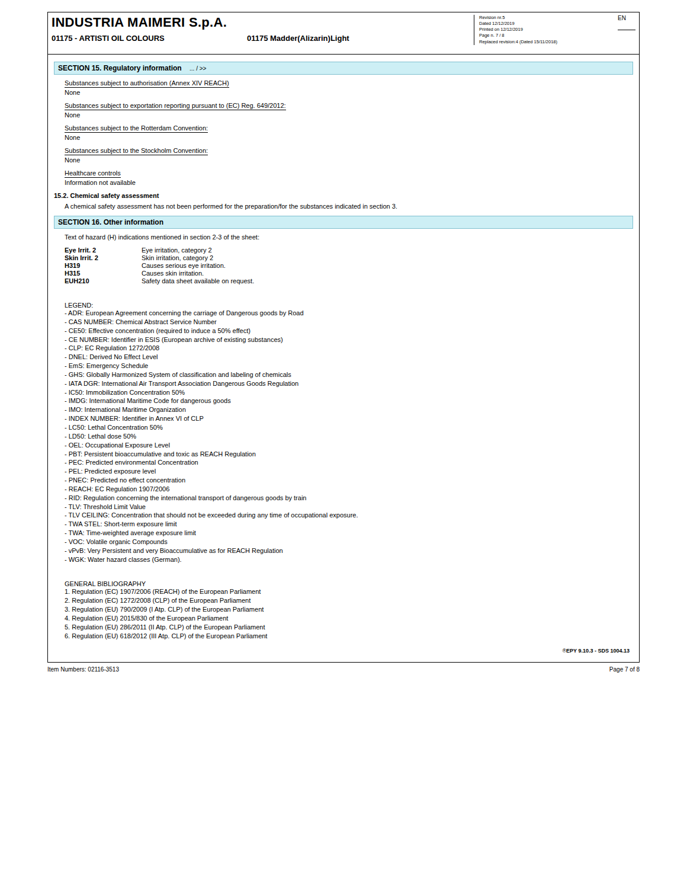EN
Revision nr.5
Dated 12/12/2019
Printed on 12/12/2019
Page n. 7 / 8
Replaced revision:4 (Dated 15/11/2018)
INDUSTRIA MAIMERI S.p.A.
01175 - ARTISTI OIL COLOURS01175 Madder(Alizarin)Light
SECTION 15. Regulatory information ... / >>
Substances subject to authorisation (Annex XIV REACH)
None
Substances subject to exportation reporting pursuant to (EC) Reg. 649/2012:
None
Substances subject to the Rotterdam Convention:
None
Substances subject to the Stockholm Convention:
None
Healthcare controls
Information not available
15.2. Chemical safety assessment
A chemical safety assessment has not been performed for the preparation/for the substances indicated in section 3.
SECTION 16. Other information
Text of hazard (H) indications mentioned in section 2-3 of the sheet:
| Eye Irrit. 2 | Eye irritation, category 2 |
| Skin Irrit. 2 | Skin irritation, category 2 |
| H319 | Causes serious eye irritation. |
| H315 | Causes skin irritation. |
| EUH210 | Safety data sheet available on request. |
LEGEND:
- ADR: European Agreement concerning the carriage of Dangerous goods by Road
- CAS NUMBER: Chemical Abstract Service Number
- CE50: Effective concentration (required to induce a 50% effect)
- CE NUMBER: Identifier in ESIS (European archive of existing substances)
- CLP: EC Regulation 1272/2008
- DNEL: Derived No Effect Level
- EmS: Emergency Schedule
- GHS: Globally Harmonized System of classification and labeling of chemicals
- IATA DGR: International Air Transport Association Dangerous Goods Regulation
- IC50: Immobilization Concentration 50%
- IMDG: International Maritime Code for dangerous goods
- IMO: International Maritime Organization
- INDEX NUMBER: Identifier in Annex VI of CLP
- LC50: Lethal Concentration 50%
- LD50: Lethal dose 50%
- OEL: Occupational Exposure Level
- PBT: Persistent bioaccumulative and toxic as REACH Regulation
- PEC: Predicted environmental Concentration
- PEL: Predicted exposure level
- PNEC: Predicted no effect concentration
- REACH: EC Regulation 1907/2006
- RID: Regulation concerning the international transport of dangerous goods by train
- TLV: Threshold Limit Value
- TLV CEILING: Concentration that should not be exceeded during any time of occupational exposure.
- TWA STEL: Short-term exposure limit
- TWA: Time-weighted average exposure limit
- VOC: Volatile organic Compounds
- vPvB: Very Persistent and very Bioaccumulative as for REACH Regulation
- WGK: Water hazard classes (German).
GENERAL BIBLIOGRAPHY
1. Regulation (EC) 1907/2006 (REACH) of the European Parliament
2. Regulation (EC) 1272/2008 (CLP) of the European Parliament
3. Regulation (EU) 790/2009 (I Atp. CLP) of the European Parliament
4. Regulation (EU) 2015/830 of the European Parliament
5. Regulation (EU) 286/2011 (II Atp. CLP) of the European Parliament
6. Regulation (EU) 618/2012 (III Atp. CLP) of the European Parliament
®EPY 9.10.3 - SDS 1004.13
Item Numbers: 02116-3513
Page 7 of 8